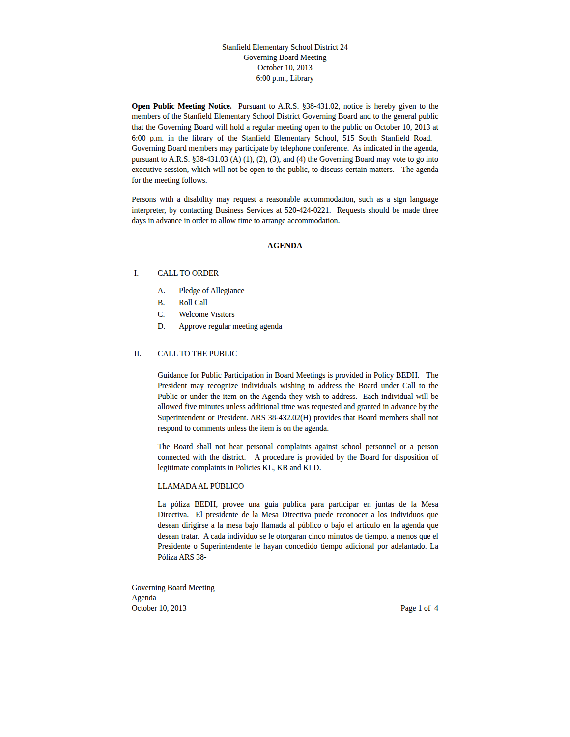Stanfield Elementary School District 24
Governing Board Meeting
October 10, 2013
6:00 p.m., Library
Open Public Meeting Notice. Pursuant to A.R.S. §38-431.02, notice is hereby given to the members of the Stanfield Elementary School District Governing Board and to the general public that the Governing Board will hold a regular meeting open to the public on October 10, 2013 at 6:00 p.m. in the library of the Stanfield Elementary School, 515 South Stanfield Road. Governing Board members may participate by telephone conference. As indicated in the agenda, pursuant to A.R.S. §38-431.03 (A) (1), (2), (3), and (4) the Governing Board may vote to go into executive session, which will not be open to the public, to discuss certain matters. The agenda for the meeting follows.
Persons with a disability may request a reasonable accommodation, such as a sign language interpreter, by contacting Business Services at 520-424-0221. Requests should be made three days in advance in order to allow time to arrange accommodation.
AGENDA
I.
CALL TO ORDER
A. Pledge of Allegiance
B. Roll Call
C. Welcome Visitors
D. Approve regular meeting agenda
II.
CALL TO THE PUBLIC
Guidance for Public Participation in Board Meetings is provided in Policy BEDH. The President may recognize individuals wishing to address the Board under Call to the Public or under the item on the Agenda they wish to address. Each individual will be allowed five minutes unless additional time was requested and granted in advance by the Superintendent or President. ARS 38-432.02(H) provides that Board members shall not respond to comments unless the item is on the agenda.
The Board shall not hear personal complaints against school personnel or a person connected with the district. A procedure is provided by the Board for disposition of legitimate complaints in Policies KL, KB and KLD.
LLAMADA AL PÚBLICO
La póliza BEDH, provee una guía publica para participar en juntas de la Mesa Directiva. El presidente de la Mesa Directiva puede reconocer a los individuos que desean dirigirse a la mesa bajo llamada al público o bajo el artículo en la agenda que desean tratar. A cada individuo se le otorgaran cinco minutos de tiempo, a menos que el Presidente o Superintendente le hayan concedido tiempo adicional por adelantado. La Póliza ARS 38-
Governing Board Meeting
Agenda
October 10, 2013
Page 1 of 4